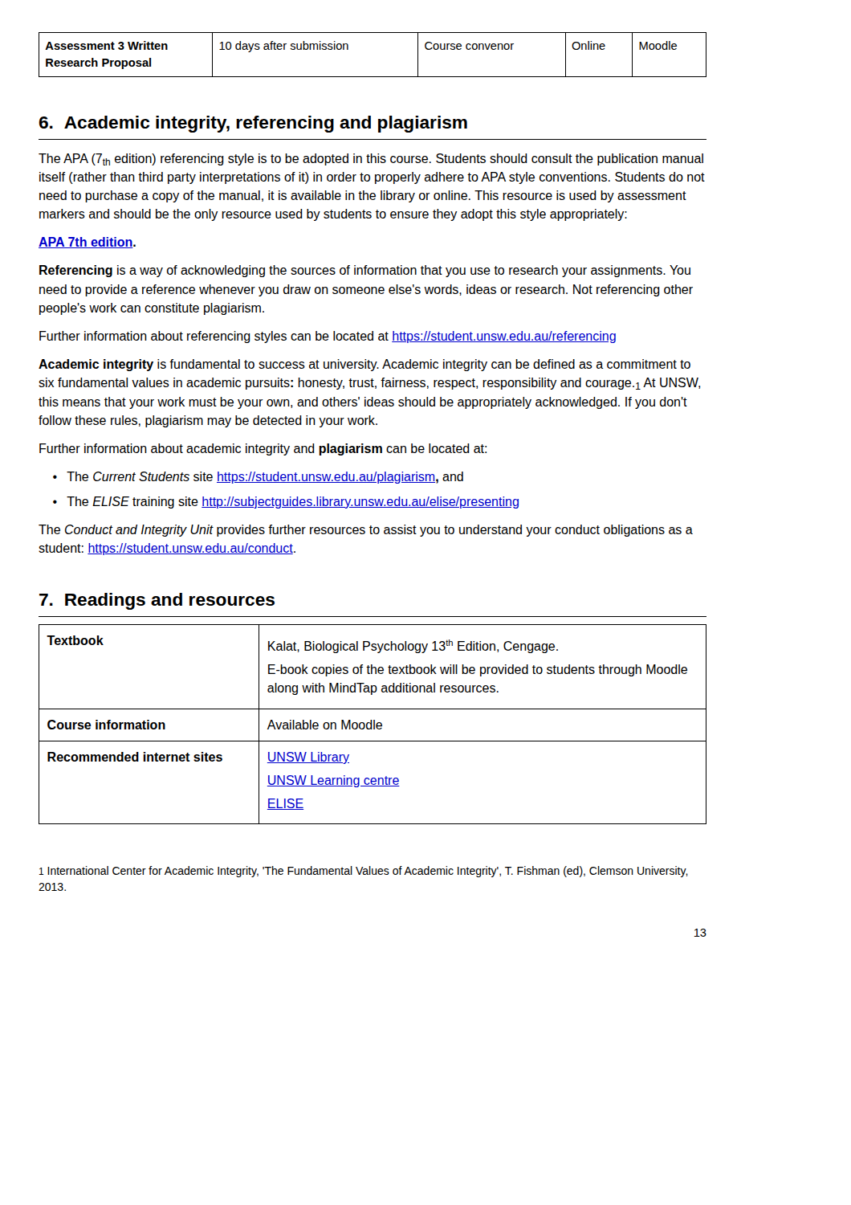| Assessment 3 Written Research Proposal | 10 days after submission | Course convenor | Online | Moodle |
6. Academic integrity, referencing and plagiarism
The APA (7th edition) referencing style is to be adopted in this course. Students should consult the publication manual itself (rather than third party interpretations of it) in order to properly adhere to APA style conventions. Students do not need to purchase a copy of the manual, it is available in the library or online. This resource is used by assessment markers and should be the only resource used by students to ensure they adopt this style appropriately:
APA 7th edition.
Referencing is a way of acknowledging the sources of information that you use to research your assignments. You need to provide a reference whenever you draw on someone else's words, ideas or research. Not referencing other people's work can constitute plagiarism.
Further information about referencing styles can be located at https://student.unsw.edu.au/referencing
Academic integrity is fundamental to success at university. Academic integrity can be defined as a commitment to six fundamental values in academic pursuits: honesty, trust, fairness, respect, responsibility and courage.1 At UNSW, this means that your work must be your own, and others' ideas should be appropriately acknowledged. If you don't follow these rules, plagiarism may be detected in your work.
Further information about academic integrity and plagiarism can be located at:
The Current Students site https://student.unsw.edu.au/plagiarism, and
The ELISE training site http://subjectguides.library.unsw.edu.au/elise/presenting
The Conduct and Integrity Unit provides further resources to assist you to understand your conduct obligations as a student: https://student.unsw.edu.au/conduct.
7. Readings and resources
| Textbook | Kalat, Biological Psychology 13 th Edition, Cengage. E-book copies of the textbook will be provided to students through Moodle along with MindTap additional resources. |
| Course information | Available on Moodle |
| Recommended internet sites | UNSW Library UNSW Learning centre ELISE |
1 International Center for Academic Integrity, 'The Fundamental Values of Academic Integrity', T. Fishman (ed), Clemson University, 2013.
13